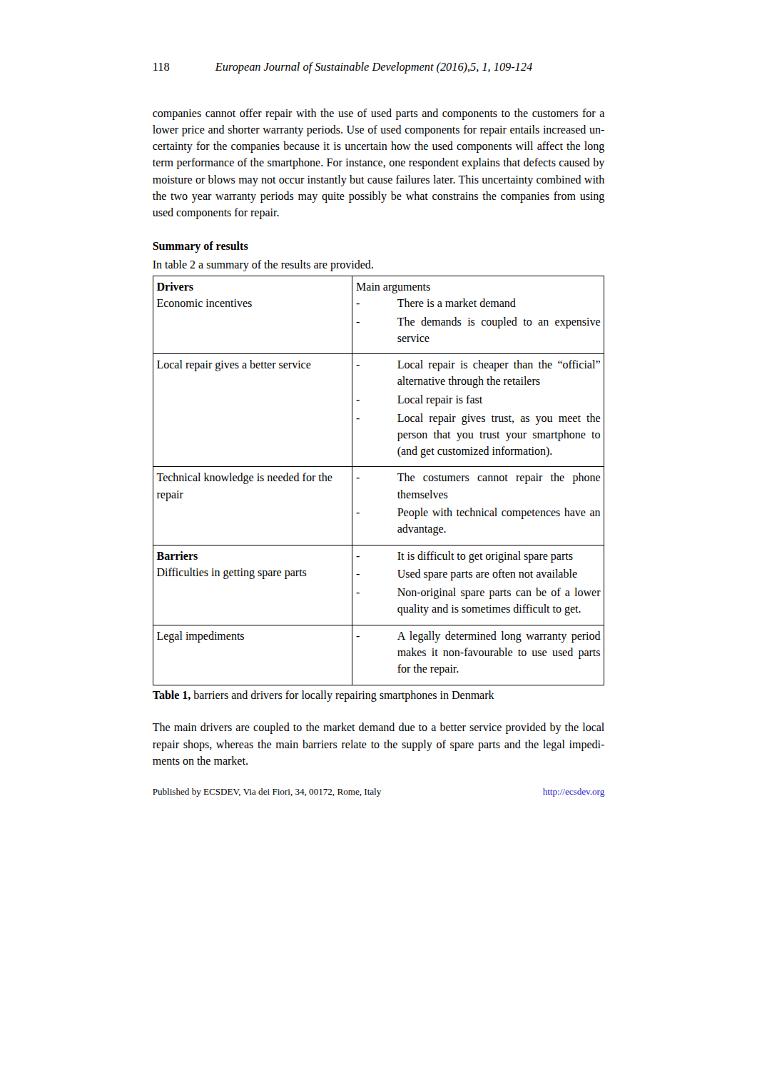118
European Journal of Sustainable Development (2016),5, 1, 109-124
companies cannot offer repair with the use of used parts and components to the customers for a lower price and shorter warranty periods. Use of used components for repair entails increased uncertainty for the companies because it is uncertain how the used components will affect the long term performance of the smartphone. For instance, one respondent explains that defects caused by moisture or blows may not occur instantly but cause failures later. This uncertainty combined with the two year warranty periods may quite possibly be what constrains the companies from using used components for repair.
Summary of results
In table 2 a summary of the results are provided.
| Drivers Economic incentives | Main arguments - There is a market demand - The demands is coupled to an expensive service |
| Local repair gives a better service | - Local repair is cheaper than the “official” alternative through the retailers - Local repair is fast - Local repair gives trust, as you meet the person that you trust your smartphone to (and get customized information). |
| Technical knowledge is needed for the repair | - The costumers cannot repair the phone themselves - People with technical competences have an advantage. |
| Barriers Difficulties in getting spare parts | - It is difficult to get original spare parts - Used spare parts are often not available - Non-original spare parts can be of a lower quality and is sometimes difficult to get. |
| Legal impediments | - A legally determined long warranty period makes it non-favourable to use used parts for the repair. |
Table 1, barriers and drivers for locally repairing smartphones in Denmark
The main drivers are coupled to the market demand due to a better service provided by the local repair shops, whereas the main barriers relate to the supply of spare parts and the legal impediments on the market.
Published by ECSDEV, Via dei Fiori, 34, 00172, Rome, Italy http://ecsdev.org